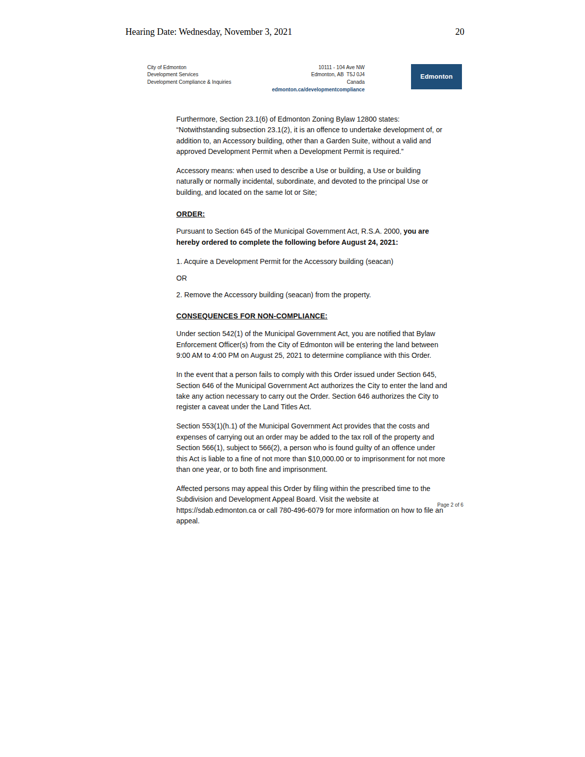Hearing Date: Wednesday, November 3, 2021
20
City of Edmonton
Development Services
Development Compliance & Inquiries
10111 - 104 Ave NW
Edmonton, AB T5J 0J4
Canada
edmonton.ca/developmentcompliance
Edmonton
Furthermore, Section 23.1(6) of Edmonton Zoning Bylaw 12800 states: “Notwithstanding subsection 23.1(2), it is an offence to undertake development of, or addition to, an Accessory building, other than a Garden Suite, without a valid and approved Development Permit when a Development Permit is required.”
Accessory means: when used to describe a Use or building, a Use or building naturally or normally incidental, subordinate, and devoted to the principal Use or building, and located on the same lot or Site;
ORDER:
Pursuant to Section 645 of the Municipal Government Act, R.S.A. 2000, you are hereby ordered to complete the following before August 24, 2021:
1. Acquire a Development Permit for the Accessory building (seacan)
OR
2. Remove the Accessory building (seacan) from the property.
CONSEQUENCES FOR NON-COMPLIANCE:
Under section 542(1) of the Municipal Government Act, you are notified that Bylaw Enforcement Officer(s) from the City of Edmonton will be entering the land between 9:00 AM to 4:00 PM on August 25, 2021 to determine compliance with this Order.
In the event that a person fails to comply with this Order issued under Section 645, Section 646 of the Municipal Government Act authorizes the City to enter the land and take any action necessary to carry out the Order. Section 646 authorizes the City to register a caveat under the Land Titles Act.
Section 553(1)(h.1) of the Municipal Government Act provides that the costs and expenses of carrying out an order may be added to the tax roll of the property and Section 566(1), subject to 566(2), a person who is found guilty of an offence under this Act is liable to a fine of not more than $10,000.00 or to imprisonment for not more than one year, or to both fine and imprisonment.
Affected persons may appeal this Order by filing within the prescribed time to the Subdivision and Development Appeal Board. Visit the website at https://sdab.edmonton.ca or call 780-496-6079 for more information on how to file an appeal.
Page 2 of 6